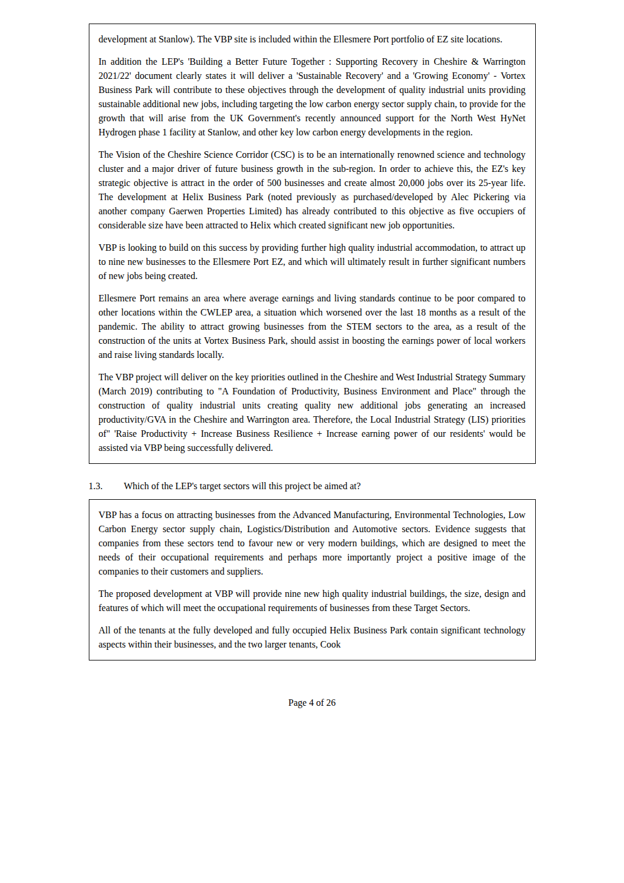development at Stanlow). The VBP site is included within the Ellesmere Port portfolio of EZ site locations.
In addition the LEP's 'Building a Better Future Together : Supporting Recovery in Cheshire & Warrington 2021/22' document clearly states it will deliver a 'Sustainable Recovery' and a 'Growing Economy' - Vortex Business Park will contribute to these objectives through the development of quality industrial units providing sustainable additional new jobs, including targeting the low carbon energy sector supply chain, to provide for the growth that will arise from the UK Government's recently announced support for the North West HyNet Hydrogen phase 1 facility at Stanlow, and other key low carbon energy developments in the region.
The Vision of the Cheshire Science Corridor (CSC) is to be an internationally renowned science and technology cluster and a major driver of future business growth in the sub-region. In order to achieve this, the EZ's key strategic objective is attract in the order of 500 businesses and create almost 20,000 jobs over its 25-year life. The development at Helix Business Park (noted previously as purchased/developed by Alec Pickering via another company Gaerwen Properties Limited) has already contributed to this objective as five occupiers of considerable size have been attracted to Helix which created significant new job opportunities.
VBP is looking to build on this success by providing further high quality industrial accommodation, to attract up to nine new businesses to the Ellesmere Port EZ, and which will ultimately result in further significant numbers of new jobs being created.
Ellesmere Port remains an area where average earnings and living standards continue to be poor compared to other locations within the CWLEP area, a situation which worsened over the last 18 months as a result of the pandemic. The ability to attract growing businesses from the STEM sectors to the area, as a result of the construction of the units at Vortex Business Park, should assist in boosting the earnings power of local workers and raise living standards locally.
The VBP project will deliver on the key priorities outlined in the Cheshire and West Industrial Strategy Summary (March 2019) contributing to "A Foundation of Productivity, Business Environment and Place" through the construction of quality industrial units creating quality new additional jobs generating an increased productivity/GVA in the Cheshire and Warrington area. Therefore, the Local Industrial Strategy (LIS) priorities of" 'Raise Productivity + Increase Business Resilience + Increase earning power of our residents' would be assisted via VBP being successfully delivered.
1.3. Which of the LEP's target sectors will this project be aimed at?
VBP has a focus on attracting businesses from the Advanced Manufacturing, Environmental Technologies, Low Carbon Energy sector supply chain, Logistics/Distribution and Automotive sectors. Evidence suggests that companies from these sectors tend to favour new or very modern buildings, which are designed to meet the needs of their occupational requirements and perhaps more importantly project a positive image of the companies to their customers and suppliers.
The proposed development at VBP will provide nine new high quality industrial buildings, the size, design and features of which will meet the occupational requirements of businesses from these Target Sectors.
All of the tenants at the fully developed and fully occupied Helix Business Park contain significant technology aspects within their businesses, and the two larger tenants, Cook
Page 4 of 26